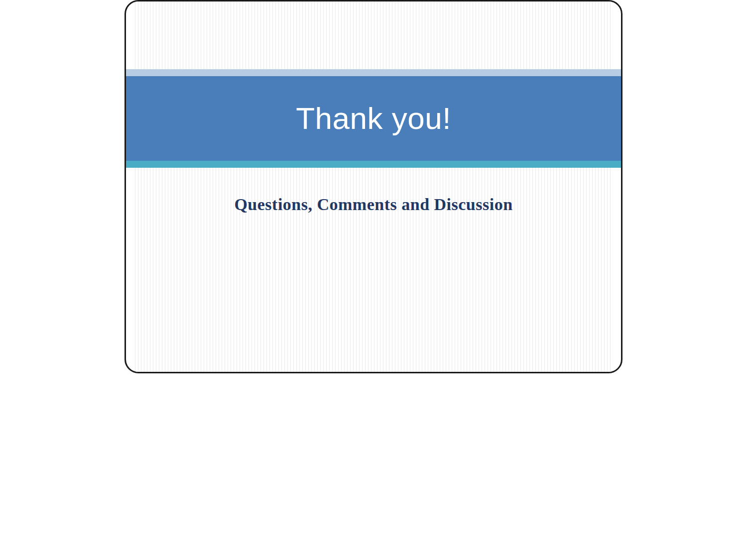Thank you!
Questions, Comments and Discussion